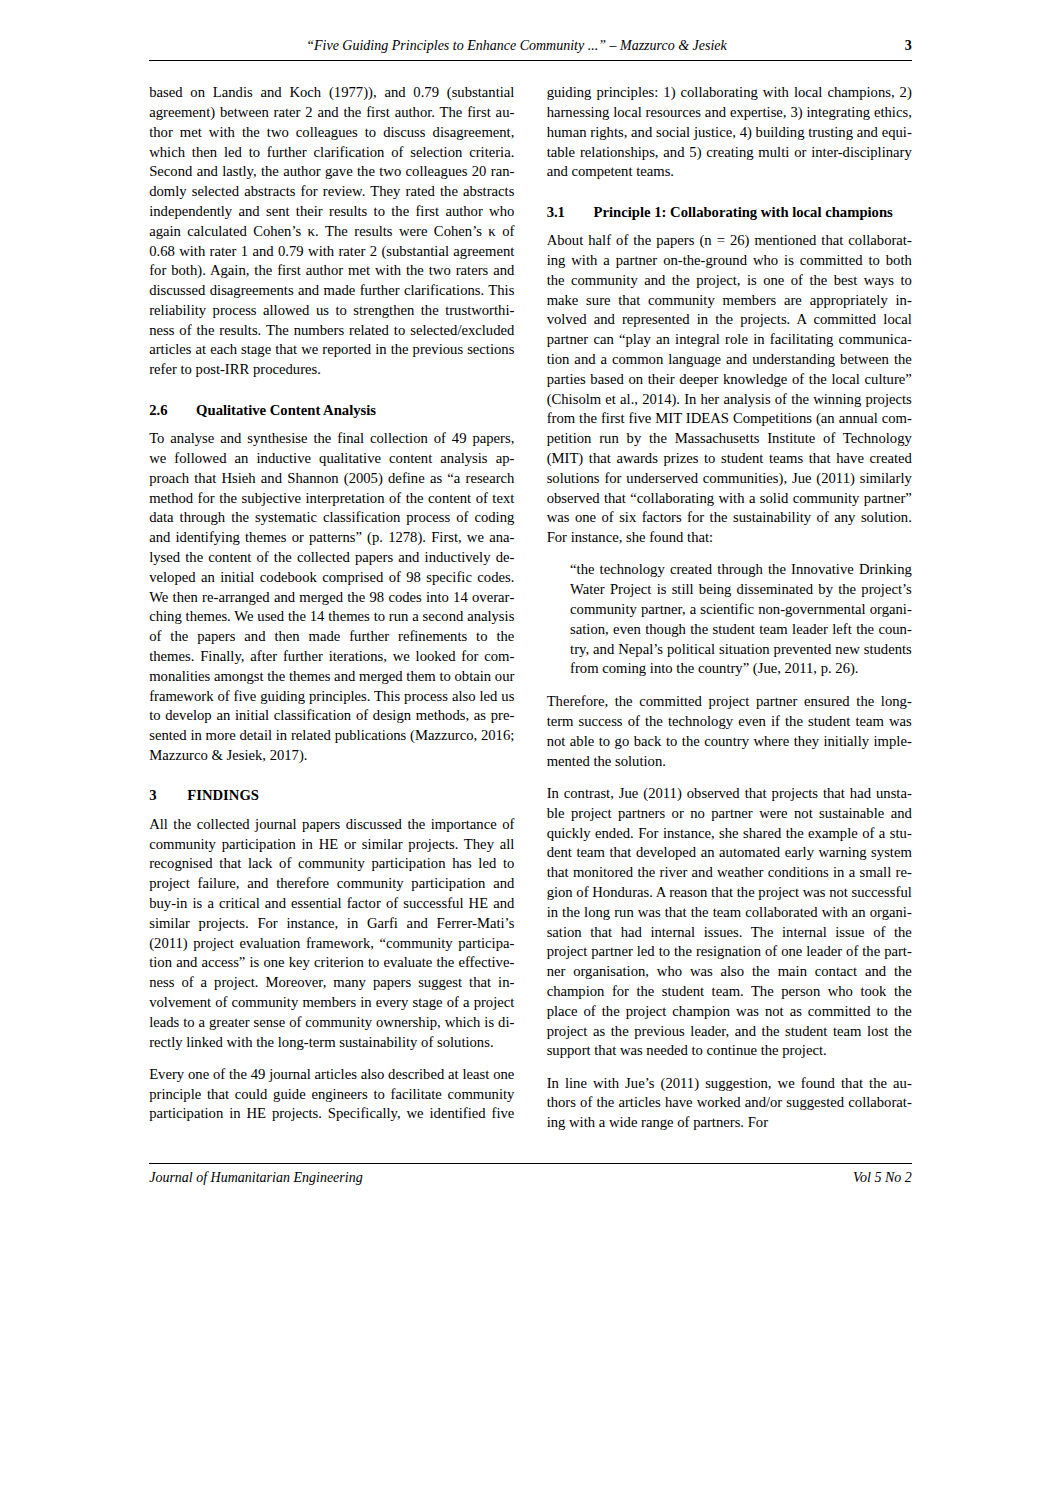“Five Guiding Principles to Enhance Community ...” – Mazzurco & Jesiek
3
based on Landis and Koch (1977)), and 0.79 (substantial agreement) between rater 2 and the first author. The first author met with the two colleagues to discuss disagreement, which then led to further clarification of selection criteria. Second and lastly, the author gave the two colleagues 20 randomly selected abstracts for review. They rated the abstracts independently and sent their results to the first author who again calculated Cohen’s κ. The results were Cohen’s κ of 0.68 with rater 1 and 0.79 with rater 2 (substantial agreement for both). Again, the first author met with the two raters and discussed disagreements and made further clarifications. This reliability process allowed us to strengthen the trustworthiness of the results. The numbers related to selected/excluded articles at each stage that we reported in the previous sections refer to post-IRR procedures.
2.6 Qualitative Content Analysis
To analyse and synthesise the final collection of 49 papers, we followed an inductive qualitative content analysis approach that Hsieh and Shannon (2005) define as “a research method for the subjective interpretation of the content of text data through the systematic classification process of coding and identifying themes or patterns” (p. 1278). First, we analysed the content of the collected papers and inductively developed an initial codebook comprised of 98 specific codes. We then re-arranged and merged the 98 codes into 14 overarching themes. We used the 14 themes to run a second analysis of the papers and then made further refinements to the themes. Finally, after further iterations, we looked for commonalities amongst the themes and merged them to obtain our framework of five guiding principles. This process also led us to develop an initial classification of design methods, as presented in more detail in related publications (Mazzurco, 2016; Mazzurco & Jesiek, 2017).
3 FINDINGS
All the collected journal papers discussed the importance of community participation in HE or similar projects. They all recognised that lack of community participation has led to project failure, and therefore community participation and buy-in is a critical and essential factor of successful HE and similar projects. For instance, in Garfi and Ferrer-Mati’s (2011) project evaluation framework, “community participation and access” is one key criterion to evaluate the effectiveness of a project. Moreover, many papers suggest that involvement of community members in every stage of a project leads to a greater sense of community ownership, which is directly linked with the long-term sustainability of solutions.
Every one of the 49 journal articles also described at least one principle that could guide engineers to facilitate community participation in HE projects. Specifically, we identified five guiding principles: 1) collaborating with local champions, 2) harnessing local resources and expertise, 3) integrating ethics, human rights, and social justice, 4) building trusting and equitable relationships, and 5) creating multi or inter-disciplinary and competent teams.
3.1 Principle 1: Collaborating with local champions
About half of the papers (n = 26) mentioned that collaborating with a partner on-the-ground who is committed to both the community and the project, is one of the best ways to make sure that community members are appropriately involved and represented in the projects. A committed local partner can “play an integral role in facilitating communication and a common language and understanding between the parties based on their deeper knowledge of the local culture” (Chisolm et al., 2014). In her analysis of the winning projects from the first five MIT IDEAS Competitions (an annual competition run by the Massachusetts Institute of Technology (MIT) that awards prizes to student teams that have created solutions for underserved communities), Jue (2011) similarly observed that “collaborating with a solid community partner” was one of six factors for the sustainability of any solution. For instance, she found that:
“the technology created through the Innovative Drinking Water Project is still being disseminated by the project’s community partner, a scientific non-governmental organisation, even though the student team leader left the country, and Nepal’s political situation prevented new students from coming into the country” (Jue, 2011, p. 26).
Therefore, the committed project partner ensured the long-term success of the technology even if the student team was not able to go back to the country where they initially implemented the solution.
In contrast, Jue (2011) observed that projects that had unstable project partners or no partner were not sustainable and quickly ended. For instance, she shared the example of a student team that developed an automated early warning system that monitored the river and weather conditions in a small region of Honduras. A reason that the project was not successful in the long run was that the team collaborated with an organisation that had internal issues. The internal issue of the project partner led to the resignation of one leader of the partner organisation, who was also the main contact and the champion for the student team. The person who took the place of the project champion was not as committed to the project as the previous leader, and the student team lost the support that was needed to continue the project.
In line with Jue’s (2011) suggestion, we found that the authors of the articles have worked and/or suggested collaborating with a wide range of partners. For
Journal of Humanitarian Engineering
Vol 5 No 2